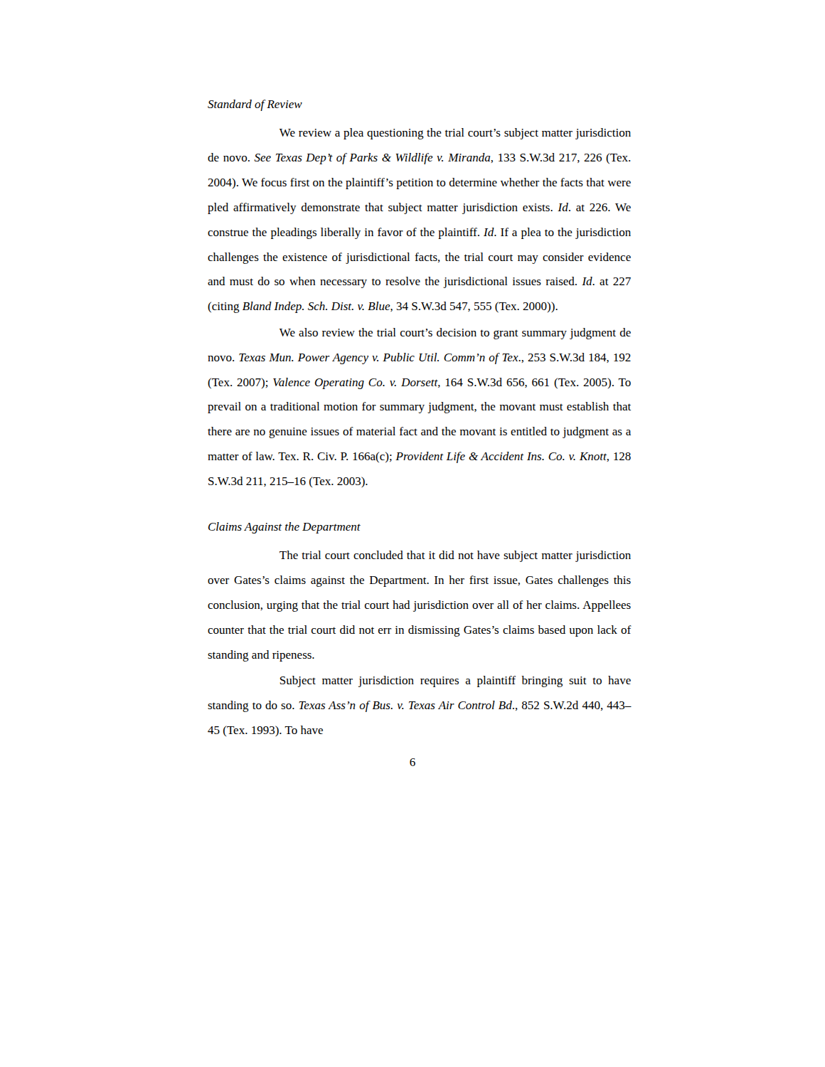Standard of Review
We review a plea questioning the trial court’s subject matter jurisdiction de novo. See Texas Dep’t of Parks & Wildlife v. Miranda, 133 S.W.3d 217, 226 (Tex. 2004). We focus first on the plaintiff’s petition to determine whether the facts that were pled affirmatively demonstrate that subject matter jurisdiction exists. Id. at 226. We construe the pleadings liberally in favor of the plaintiff. Id. If a plea to the jurisdiction challenges the existence of jurisdictional facts, the trial court may consider evidence and must do so when necessary to resolve the jurisdictional issues raised. Id. at 227 (citing Bland Indep. Sch. Dist. v. Blue, 34 S.W.3d 547, 555 (Tex. 2000)).
We also review the trial court’s decision to grant summary judgment de novo. Texas Mun. Power Agency v. Public Util. Comm’n of Tex., 253 S.W.3d 184, 192 (Tex. 2007); Valence Operating Co. v. Dorsett, 164 S.W.3d 656, 661 (Tex. 2005). To prevail on a traditional motion for summary judgment, the movant must establish that there are no genuine issues of material fact and the movant is entitled to judgment as a matter of law. Tex. R. Civ. P. 166a(c); Provident Life & Accident Ins. Co. v. Knott, 128 S.W.3d 211, 215–16 (Tex. 2003).
Claims Against the Department
The trial court concluded that it did not have subject matter jurisdiction over Gates’s claims against the Department. In her first issue, Gates challenges this conclusion, urging that the trial court had jurisdiction over all of her claims. Appellees counter that the trial court did not err in dismissing Gates’s claims based upon lack of standing and ripeness.
Subject matter jurisdiction requires a plaintiff bringing suit to have standing to do so. Texas Ass’n of Bus. v. Texas Air Control Bd., 852 S.W.2d 440, 443–45 (Tex. 1993). To have
6